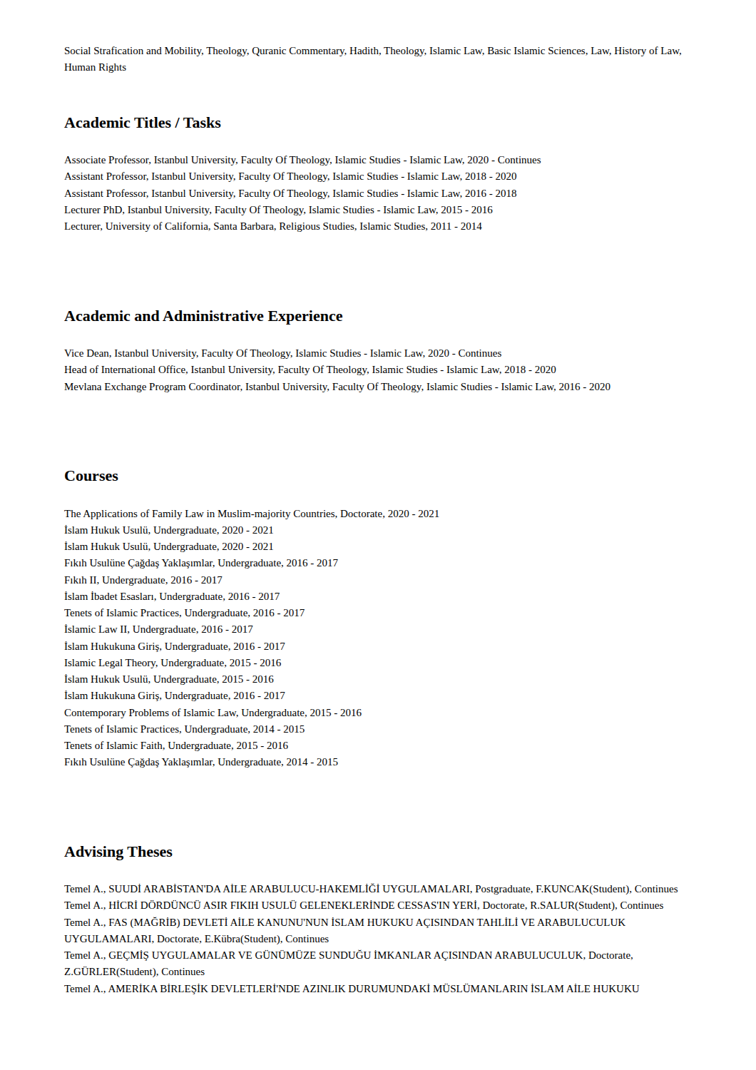Social Strafication and Mobility, Theology, Quranic Commentary, Hadith, Theology, Islamic Law, Basic Islamic Sciences, Law, History of Law, Human Rights
Academic Titles / Tasks
Associate Professor, Istanbul University, Faculty Of Theology, Islamic Studies - Islamic Law, 2020 - Continues
Assistant Professor, Istanbul University, Faculty Of Theology, Islamic Studies - Islamic Law, 2018 - 2020
Assistant Professor, Istanbul University, Faculty Of Theology, Islamic Studies - Islamic Law, 2016 - 2018
Lecturer PhD, Istanbul University, Faculty Of Theology, Islamic Studies - Islamic Law, 2015 - 2016
Lecturer, University of California, Santa Barbara, Religious Studies, Islamic Studies, 2011 - 2014
Academic and Administrative Experience
Vice Dean, Istanbul University, Faculty Of Theology, Islamic Studies - Islamic Law, 2020 - Continues
Head of International Office, Istanbul University, Faculty Of Theology, Islamic Studies - Islamic Law, 2018 - 2020
Mevlana Exchange Program Coordinator, Istanbul University, Faculty Of Theology, Islamic Studies - Islamic Law, 2016 - 2020
Courses
The Applications of Family Law in Muslim-majority Countries, Doctorate, 2020 - 2021
İslam Hukuk Usulü, Undergraduate, 2020 - 2021
İslam Hukuk Usulü, Undergraduate, 2020 - 2021
Fıkıh Usulüne Çağdaş Yaklaşımlar, Undergraduate, 2016 - 2017
Fıkıh II, Undergraduate, 2016 - 2017
İslam İbadet Esasları, Undergraduate, 2016 - 2017
Tenets of Islamic Practices, Undergraduate, 2016 - 2017
İslamic Law II, Undergraduate, 2016 - 2017
İslam Hukukuna Giriş, Undergraduate, 2016 - 2017
Islamic Legal Theory, Undergraduate, 2015 - 2016
İslam Hukuk Usulü, Undergraduate, 2015 - 2016
İslam Hukukuna Giriş, Undergraduate, 2016 - 2017
Contemporary Problems of Islamic Law, Undergraduate, 2015 - 2016
Tenets of Islamic Practices, Undergraduate, 2014 - 2015
Tenets of Islamic Faith, Undergraduate, 2015 - 2016
Fıkıh Usulüne Çağdaş Yaklaşımlar, Undergraduate, 2014 - 2015
Advising Theses
Temel A., SUUDİ ARABİSTAN'DA AİLE ARABULUCU-HAKEMLİĞİ UYGULAMALARI, Postgraduate, F.KUNCAK(Student), Continues
Temel A., HİCRİ DÖRDÜNCÜ ASIR FIKIH USULÜ GELENEKLERİNDE CESSAS'IN YERİ, Doctorate, R.SALUR(Student), Continues
Temel A., FAS (MAĞRİB) DEVLETİ AİLE KANUNU'NUN İSLAM HUKUKU AÇISINDAN TAHLİLİ VE ARABULUCULUK UYGULAMALARI, Doctorate, E.Kübra(Student), Continues
Temel A., GEÇMİŞ UYGULAMALAR VE GÜNÜMÜZE SUNDUĞU İMKANLAR AÇISINDAN ARABULUCULUK, Doctorate, Z.GÜRLER(Student), Continues
Temel A., AMERİKA BİRLEŞİK DEVLETLERİ'NDE AZINLIK DURUMUNDAKİ MÜSLÜMANLARIN İSLAM AİLE HUKUKU